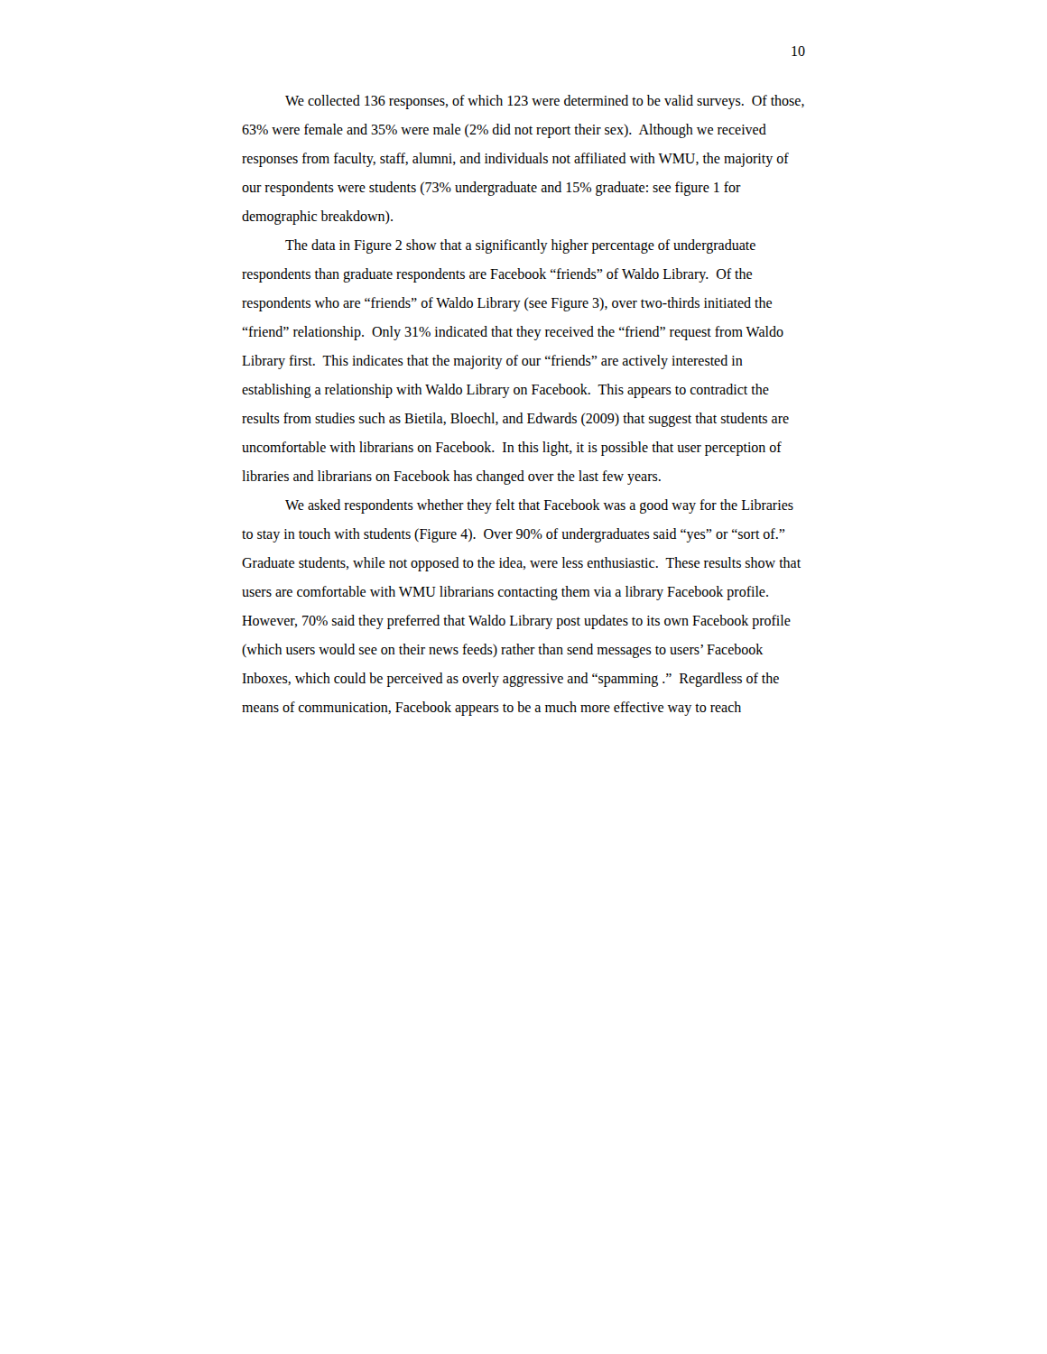10
We collected 136 responses, of which 123 were determined to be valid surveys. Of those, 63% were female and 35% were male (2% did not report their sex). Although we received responses from faculty, staff, alumni, and individuals not affiliated with WMU, the majority of our respondents were students (73% undergraduate and 15% graduate: see figure 1 for demographic breakdown).
The data in Figure 2 show that a significantly higher percentage of undergraduate respondents than graduate respondents are Facebook “friends” of Waldo Library. Of the respondents who are “friends” of Waldo Library (see Figure 3), over two-thirds initiated the “friend” relationship. Only 31% indicated that they received the “friend” request from Waldo Library first. This indicates that the majority of our “friends” are actively interested in establishing a relationship with Waldo Library on Facebook. This appears to contradict the results from studies such as Bietila, Bloechl, and Edwards (2009) that suggest that students are uncomfortable with librarians on Facebook. In this light, it is possible that user perception of libraries and librarians on Facebook has changed over the last few years.
We asked respondents whether they felt that Facebook was a good way for the Libraries to stay in touch with students (Figure 4). Over 90% of undergraduates said “yes” or “sort of.” Graduate students, while not opposed to the idea, were less enthusiastic. These results show that users are comfortable with WMU librarians contacting them via a library Facebook profile. However, 70% said they preferred that Waldo Library post updates to its own Facebook profile (which users would see on their news feeds) rather than send messages to users’ Facebook Inboxes, which could be perceived as overly aggressive and “spamming .” Regardless of the means of communication, Facebook appears to be a much more effective way to reach